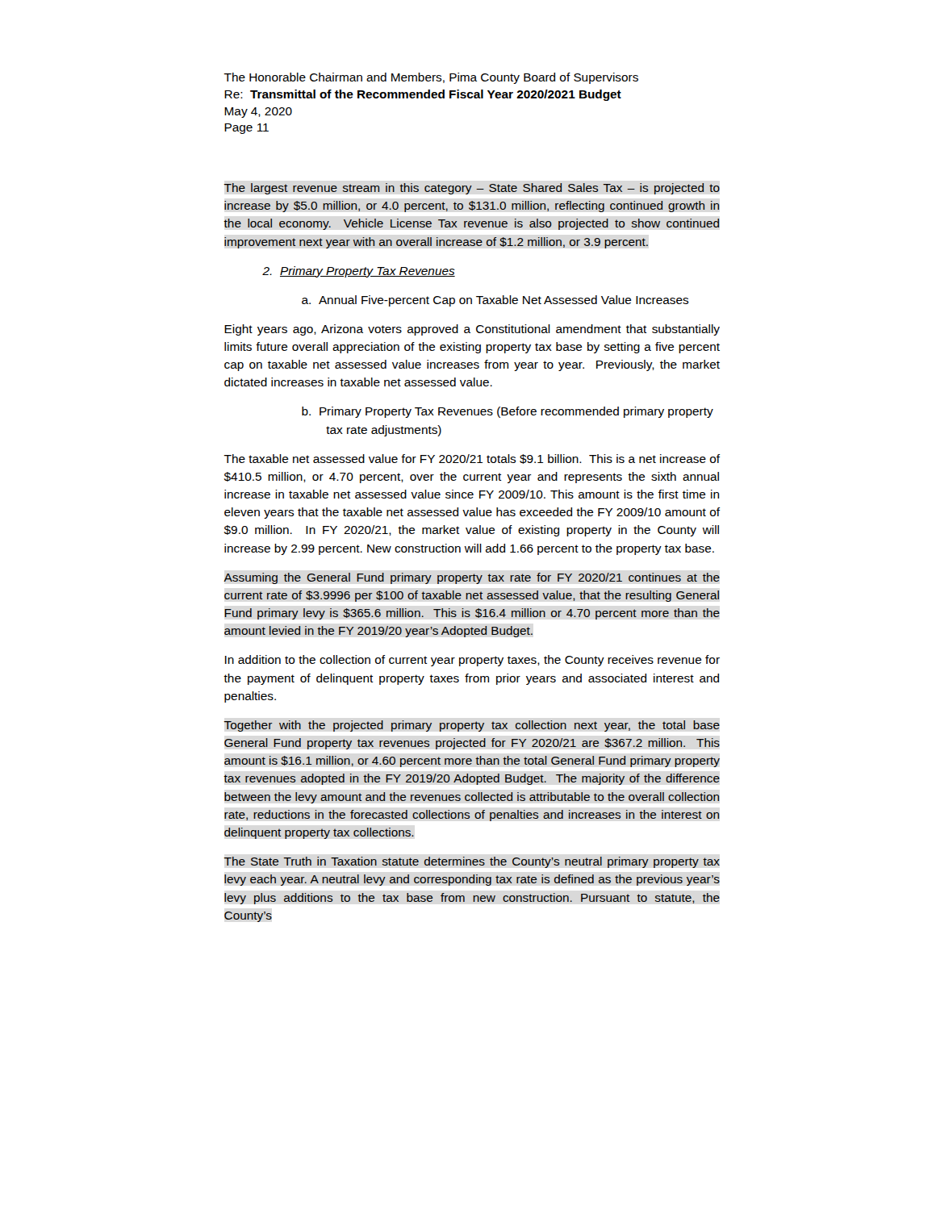The Honorable Chairman and Members, Pima County Board of Supervisors
Re: Transmittal of the Recommended Fiscal Year 2020/2021 Budget
May 4, 2020
Page 11
The largest revenue stream in this category – State Shared Sales Tax – is projected to increase by $5.0 million, or 4.0 percent, to $131.0 million, reflecting continued growth in the local economy. Vehicle License Tax revenue is also projected to show continued improvement next year with an overall increase of $1.2 million, or 3.9 percent.
2. Primary Property Tax Revenues
a. Annual Five-percent Cap on Taxable Net Assessed Value Increases
Eight years ago, Arizona voters approved a Constitutional amendment that substantially limits future overall appreciation of the existing property tax base by setting a five percent cap on taxable net assessed value increases from year to year. Previously, the market dictated increases in taxable net assessed value.
b. Primary Property Tax Revenues (Before recommended primary property tax rate adjustments)
The taxable net assessed value for FY 2020/21 totals $9.1 billion. This is a net increase of $410.5 million, or 4.70 percent, over the current year and represents the sixth annual increase in taxable net assessed value since FY 2009/10. This amount is the first time in eleven years that the taxable net assessed value has exceeded the FY 2009/10 amount of $9.0 million. In FY 2020/21, the market value of existing property in the County will increase by 2.99 percent. New construction will add 1.66 percent to the property tax base.
Assuming the General Fund primary property tax rate for FY 2020/21 continues at the current rate of $3.9996 per $100 of taxable net assessed value, that the resulting General Fund primary levy is $365.6 million. This is $16.4 million or 4.70 percent more than the amount levied in the FY 2019/20 year’s Adopted Budget.
In addition to the collection of current year property taxes, the County receives revenue for the payment of delinquent property taxes from prior years and associated interest and penalties.
Together with the projected primary property tax collection next year, the total base General Fund property tax revenues projected for FY 2020/21 are $367.2 million. This amount is $16.1 million, or 4.60 percent more than the total General Fund primary property tax revenues adopted in the FY 2019/20 Adopted Budget. The majority of the difference between the levy amount and the revenues collected is attributable to the overall collection rate, reductions in the forecasted collections of penalties and increases in the interest on delinquent property tax collections.
The State Truth in Taxation statute determines the County’s neutral primary property tax levy each year. A neutral levy and corresponding tax rate is defined as the previous year’s levy plus additions to the tax base from new construction. Pursuant to statute, the County’s